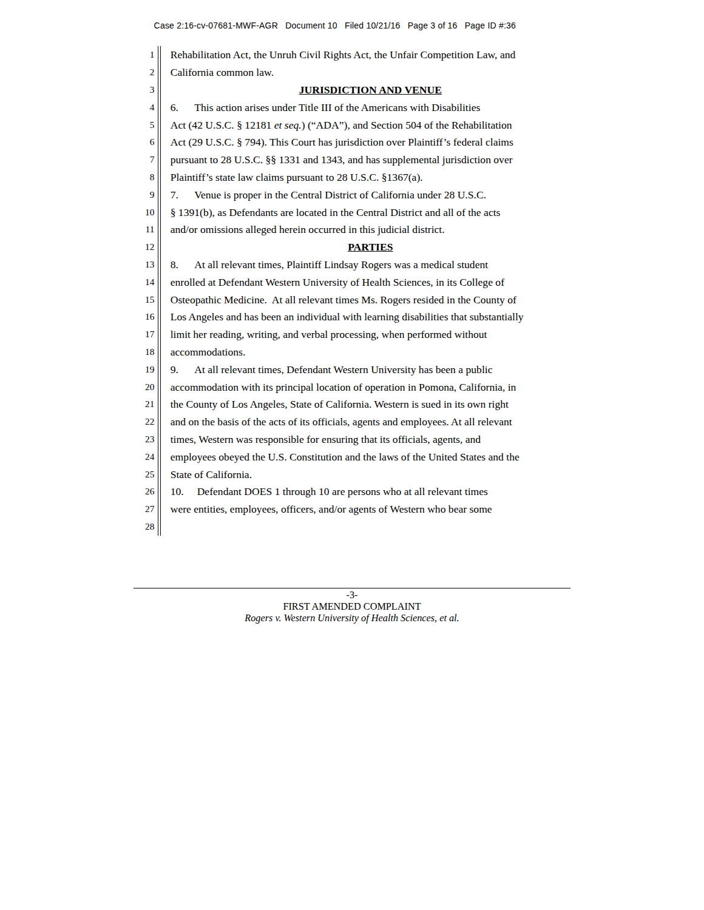Case 2:16-cv-07681-MWF-AGR Document 10 Filed 10/21/16 Page 3 of 16 Page ID #:36
1
2
3
4
5
6
7
8
9
10
11
12
13
14
15
16
17
18
19
20
21
22
23
24
25
26
27
28
Rehabilitation Act, the Unruh Civil Rights Act, the Unfair Competition Law, and
California common law.
JURISDICTION AND VENUE
6. This action arises under Title III of the Americans with Disabilities
Act (42 U.S.C. § 12181 et seq.) (“ADA”), and Section 504 of the Rehabilitation
Act (29 U.S.C. § 794). This Court has jurisdiction over Plaintiff’s federal claims
pursuant to 28 U.S.C. §§ 1331 and 1343, and has supplemental jurisdiction over
Plaintiff’s state law claims pursuant to 28 U.S.C. §1367(a).
7. Venue is proper in the Central District of California under 28 U.S.C.
§ 1391(b), as Defendants are located in the Central District and all of the acts
and/or omissions alleged herein occurred in this judicial district.
PARTIES
8. At all relevant times, Plaintiff Lindsay Rogers was a medical student
enrolled at Defendant Western University of Health Sciences, in its College of
Osteopathic Medicine. At all relevant times Ms. Rogers resided in the County of
Los Angeles and has been an individual with learning disabilities that substantially
limit her reading, writing, and verbal processing, when performed without
accommodations.
9. At all relevant times, Defendant Western University has been a public
accommodation with its principal location of operation in Pomona, California, in
the County of Los Angeles, State of California. Western is sued in its own right
and on the basis of the acts of its officials, agents and employees. At all relevant
times, Western was responsible for ensuring that its officials, agents, and
employees obeyed the U.S. Constitution and the laws of the United States and the
State of California.
10. Defendant DOES 1 through 10 are persons who at all relevant times
were entities, employees, officers, and/or agents of Western who bear some
-3-
FIRST AMENDED COMPLAINT
Rogers v. Western University of Health Sciences, et al.